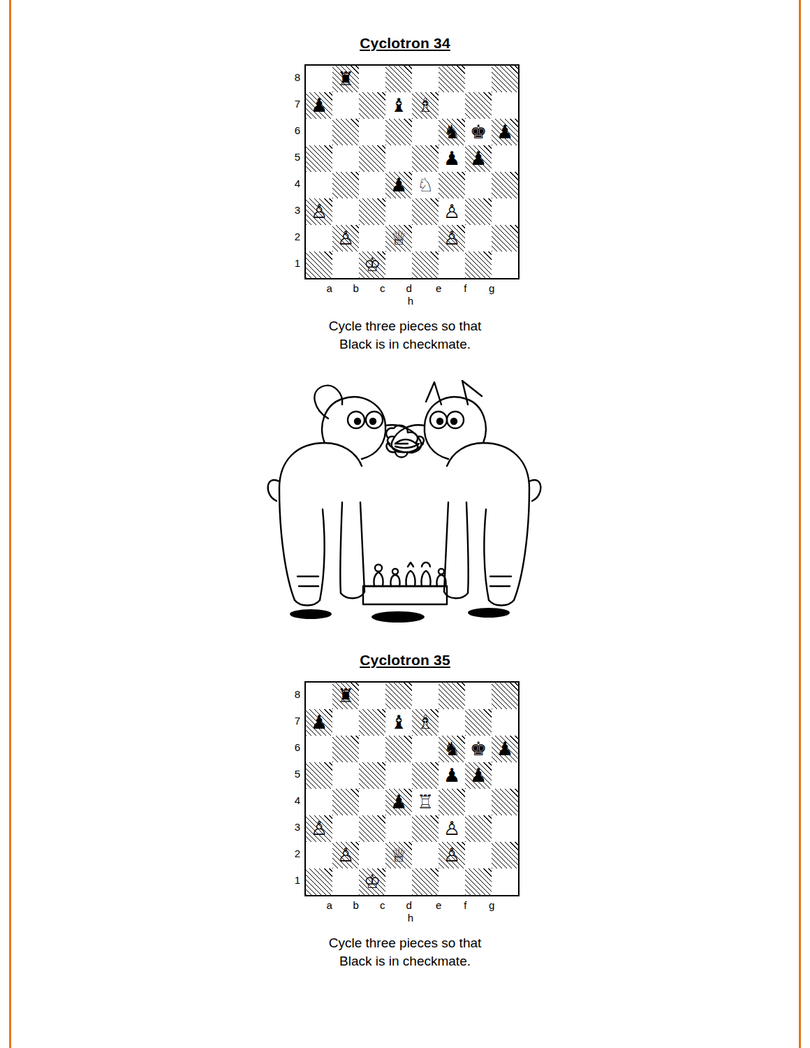Cyclotron 34
8
7
6
5
4
3
2
1
| | ♜ | | | | | | |
| ♟ | | | ♝ | ♗ | | | |
| | | | | | ♞ | ♚ | ♟ |
| | | | | | ♟ | ♟ | |
| | | | ♟ | ♘ | | | |
| ♙ | | | | | ♙ | | |
| | ♙ | | ♕ | | ♙ | | |
| | | ♔ | | | | | |
abcd efgh
Cycle three pieces so that
Black is in checkmate.
Two cartoon dogs tugging on a bone above a box of chess pieces
Cyclotron 35
8
7
6
5
4
3
2
1
| | ♜ | | | | | | |
| ♟ | | | ♝ | ♗ | | | |
| | | | | | ♞ | ♚ | ♟ |
| | | | | | ♟ | ♟ | |
| | | | ♟ | ♖ | | | |
| ♙ | | | | | ♙ | | |
| | ♙ | | ♕ | | ♙ | | |
| | | ♔ | | | | | |
abcd efgh
Cycle three pieces so that
Black is in checkmate.